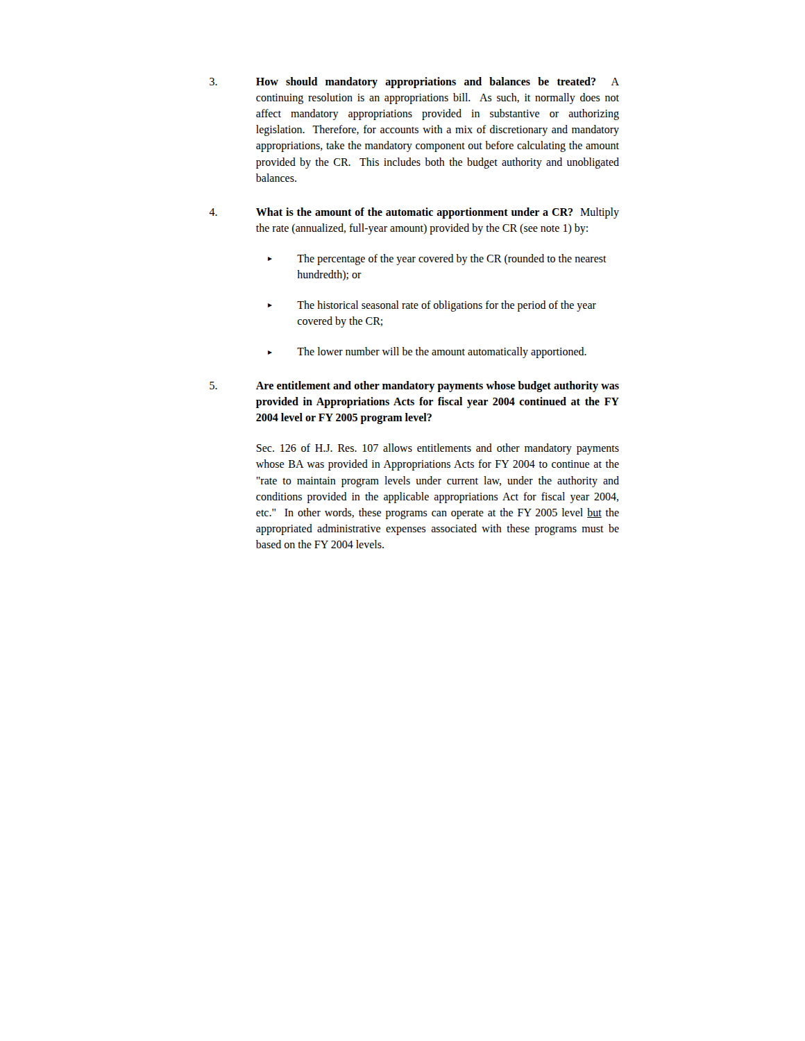3.
How should mandatory appropriations and balances be treated? A continuing resolution is an appropriations bill. As such, it normally does not affect mandatory appropriations provided in substantive or authorizing legislation. Therefore, for accounts with a mix of discretionary and mandatory appropriations, take the mandatory component out before calculating the amount provided by the CR. This includes both the budget authority and unobligated balances.
4.
What is the amount of the automatic apportionment under a CR? Multiply the rate (annualized, full-year amount) provided by the CR (see note 1) by:
▸
The percentage of the year covered by the CR (rounded to the nearest hundredth); or
▸
The historical seasonal rate of obligations for the period of the year covered by the CR;
▸
The lower number will be the amount automatically apportioned.
5.
Are entitlement and other mandatory payments whose budget authority was provided in Appropriations Acts for fiscal year 2004 continued at the FY 2004 level or FY 2005 program level?
Sec. 126 of H.J. Res. 107 allows entitlements and other mandatory payments whose BA was provided in Appropriations Acts for FY 2004 to continue at the "rate to maintain program levels under current law, under the authority and conditions provided in the applicable appropriations Act for fiscal year 2004, etc." In other words, these programs can operate at the FY 2005 level but the appropriated administrative expenses associated with these programs must be based on the FY 2004 levels.